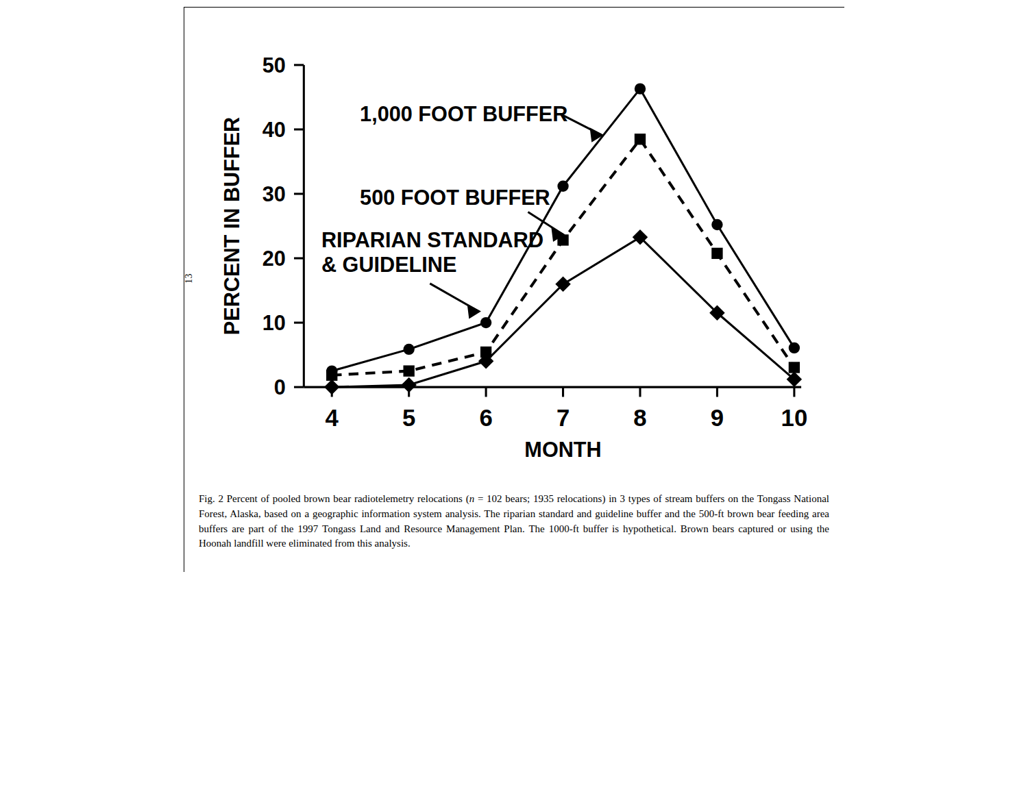13
Percent of pooled brown bear radiotelemetry relocations in three types of stream buffers, by month Line chart with months 4 through 10 on the horizontal axis and percent in buffer from 0 to 50 on the vertical axis. Three series are shown: a 1,000 foot buffer (solid line with circles), a 500 foot buffer (dashed line with squares), and the riparian standard and guideline buffer (solid line with diamonds). All series peak in month 8. 0 10 20 30 40 50 PERCENT IN BUFFER 4 5 6 7 8 9 10 MONTH 1,000 FOOT BUFFER 500 FOOT BUFFER RIPARIAN STANDARD & GUIDELINE
Fig. 2 Percent of pooled brown bear radiotelemetry relocations (n = 102 bears; 1935 relocations) in 3 types of stream buffers on the Tongass National Forest, Alaska, based on a geographic information system analysis. The riparian standard and guideline buffer and the 500-ft brown bear feeding area buffers are part of the 1997 Tongass Land and Resource Management Plan. The 1000-ft buffer is hypothetical. Brown bears captured or using the Hoonah landfill were eliminated from this analysis.
Approximate percent in buffer by month for each buffer type
| Month | 1,000 foot buffer | 500 foot buffer | Riparian standard & guideline |
| --- | --- | --- | --- |
| 4 | 2.5 | 1.8 | 0.0 |
| 5 | 5.9 | 2.5 | 0.4 |
| 6 | 10.0 | 5.4 | 4.0 |
| 7 | 31.2 | 22.8 | 16.0 |
| 8 | 46.3 | 38.5 | 23.3 |
| 9 | 25.2 | 20.8 | 11.5 |
| 10 | 6.1 | 3.0 | 1.2 |